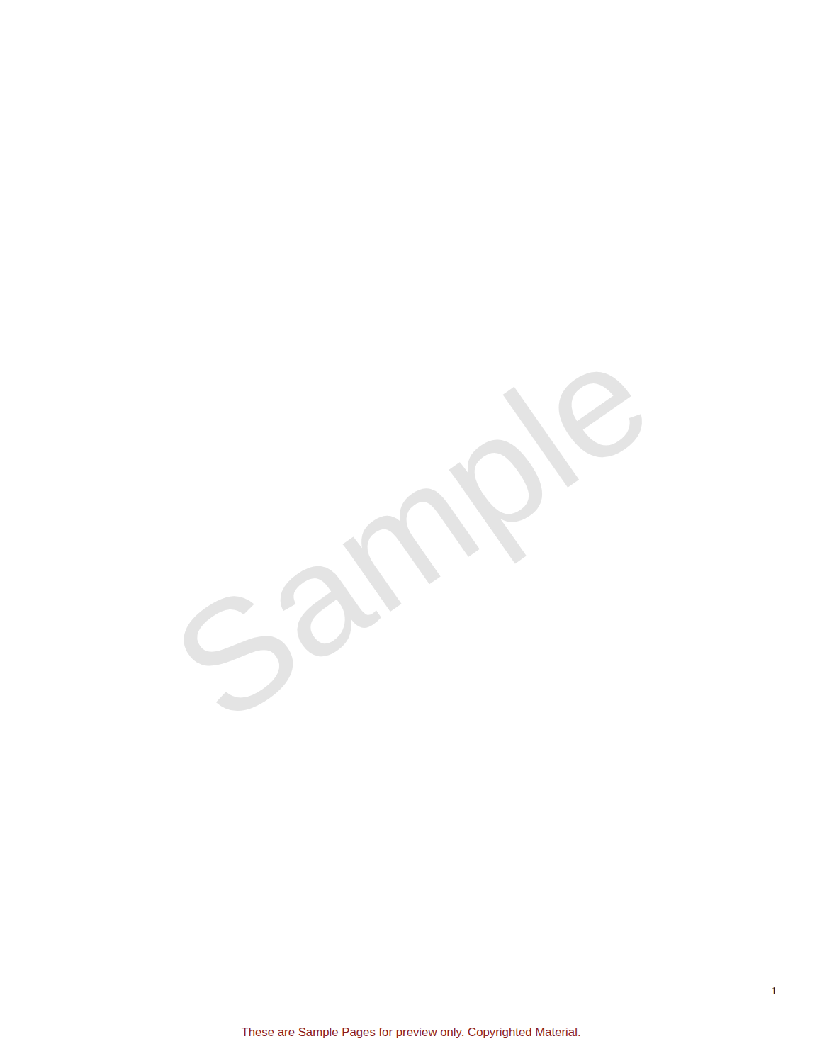Sample
1
These are Sample Pages for preview only. Copyrighted Material.